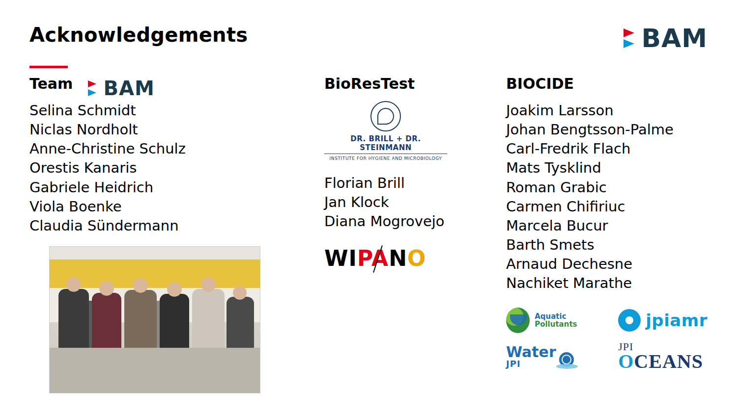Acknowledgements
BAM
Team
BAM
Selina Schmidt
Niclas Nordholt
Anne-Christine Schulz
Orestis Kanaris
Gabriele Heidrich
Viola Boenke
Claudia Sündermann
BioResTest
DR. BRILL + DR. STEINMANN
Institute for Hygiene and Microbiology
Florian Brill
Jan Klock
Diana Mogrovejo
WI PA NO
BIOCIDE
Joakim Larsson
Johan Bengtsson-Palme
Carl-Fredrik Flach
Mats Tysklind
Roman Grabic
Carmen Chifiriuc
Marcela Bucur
Barth Smets
Arnaud Dechesne
Nachiket Marathe
Aquatic Pollutants
jpiamr
WaterJPI
JPI
OCEANS